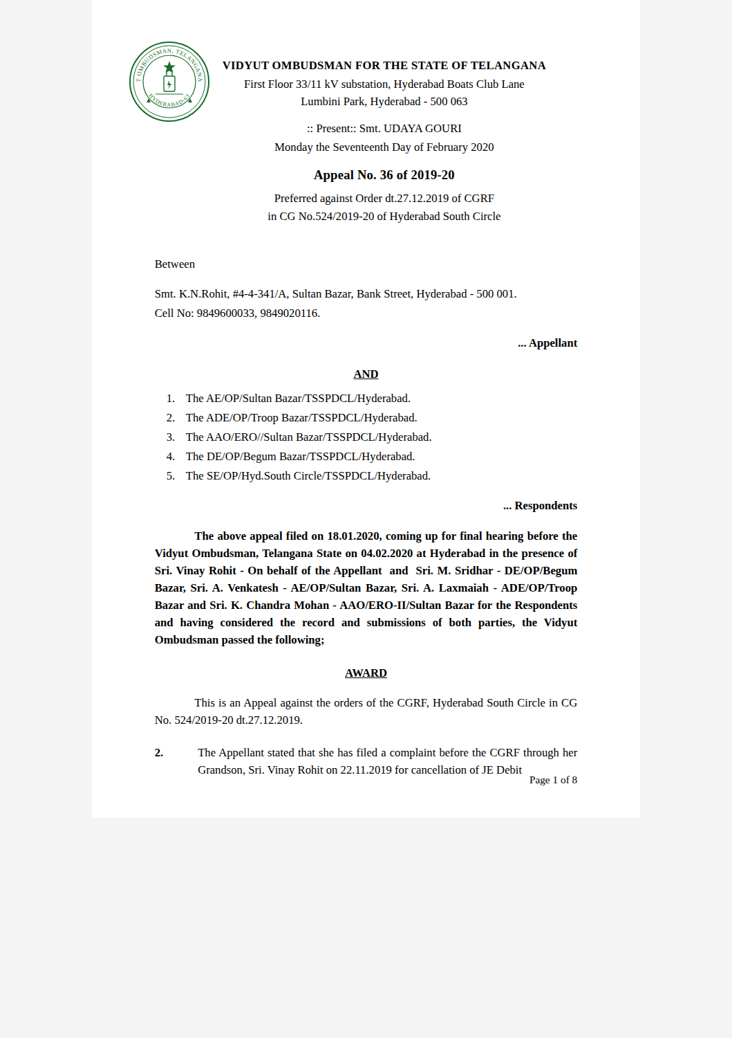VIDYUT OMBUDSMAN, TELANGANA STATE HYDERABAD-63
VIDYUT OMBUDSMAN FOR THE STATE OF TELANGANA
First Floor 33/11 kV substation, Hyderabad Boats Club Lane
Lumbini Park, Hyderabad - 500 063
:: Present:: Smt. UDAYA GOURI
Monday the Seventeenth Day of February 2020
Appeal No. 36 of 2019-20
Preferred against Order dt.27.12.2019 of CGRF
in CG No.524/2019-20 of Hyderabad South Circle
Between
Smt. K.N.Rohit, #4-4-341/A, Sultan Bazar, Bank Street, Hyderabad - 500 001.
Cell No: 9849600033, 9849020116.
... Appellant
AND
The AE/OP/Sultan Bazar/TSSPDCL/Hyderabad.
The ADE/OP/Troop Bazar/TSSPDCL/Hyderabad.
The AAO/ERO//Sultan Bazar/TSSPDCL/Hyderabad.
The DE/OP/Begum Bazar/TSSPDCL/Hyderabad.
The SE/OP/Hyd.South Circle/TSSPDCL/Hyderabad.
... Respondents
The above appeal filed on 18.01.2020, coming up for final hearing before the Vidyut Ombudsman, Telangana State on 04.02.2020 at Hyderabad in the presence of Sri. Vinay Rohit - On behalf of the Appellant and Sri. M. Sridhar - DE/OP/Begum Bazar, Sri. A. Venkatesh - AE/OP/Sultan Bazar, Sri. A. Laxmaiah - ADE/OP/Troop Bazar and Sri. K. Chandra Mohan - AAO/ERO-II/Sultan Bazar for the Respondents and having considered the record and submissions of both parties, the Vidyut Ombudsman passed the following;
AWARD
This is an Appeal against the orders of the CGRF, Hyderabad South Circle in CG No. 524/2019-20 dt.27.12.2019.
2.
The Appellant stated that she has filed a complaint before the CGRF through her Grandson, Sri. Vinay Rohit on 22.11.2019 for cancellation of JE Debit
Page 1 of 8